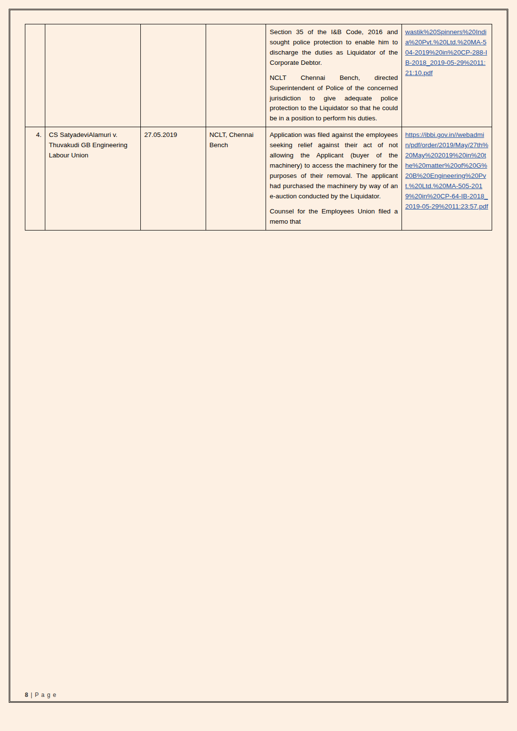| | | | | Section 35 of the I&B Code, 2016 and sought police protection to enable him to discharge the duties as Liquidator of the Corporate Debtor. NCLT Chennai Bench, directed Superintendent of Police of the concerned jurisdiction to give adequate police protection to the Liquidator so that he could be in a position to perform his duties. | wastik%20Spinners%20India%20Pvt.%20Ltd.%20MA-504-2019%20in%20CP-288-IB-2018_2019-05-29%2011:21:10.pdf |
| 4. | CS SatyadeviAlamuri v. Thuvakudi GB Engineering Labour Union | 27.05.2019 | NCLT, Chennai Bench | Application was filed against the employees seeking relief against their act of not allowing the Applicant (buyer of the machinery) to access the machinery for the purposes of their removal. The applicant had purchased the machinery by way of an e-auction conducted by the Liquidator. Counsel for the Employees Union filed a memo that | https://ibbi.gov.in//webadmin/pdf/order/2019/May/27th%20May%202019%20in%20the%20matter%20of%20G%20B%20Engineering%20Pvt.%20Ltd.%20MA-505-2019%20in%20CP-64-IB-2018_2019-05-29%2011:23:57.pdf |
8 | P a g e